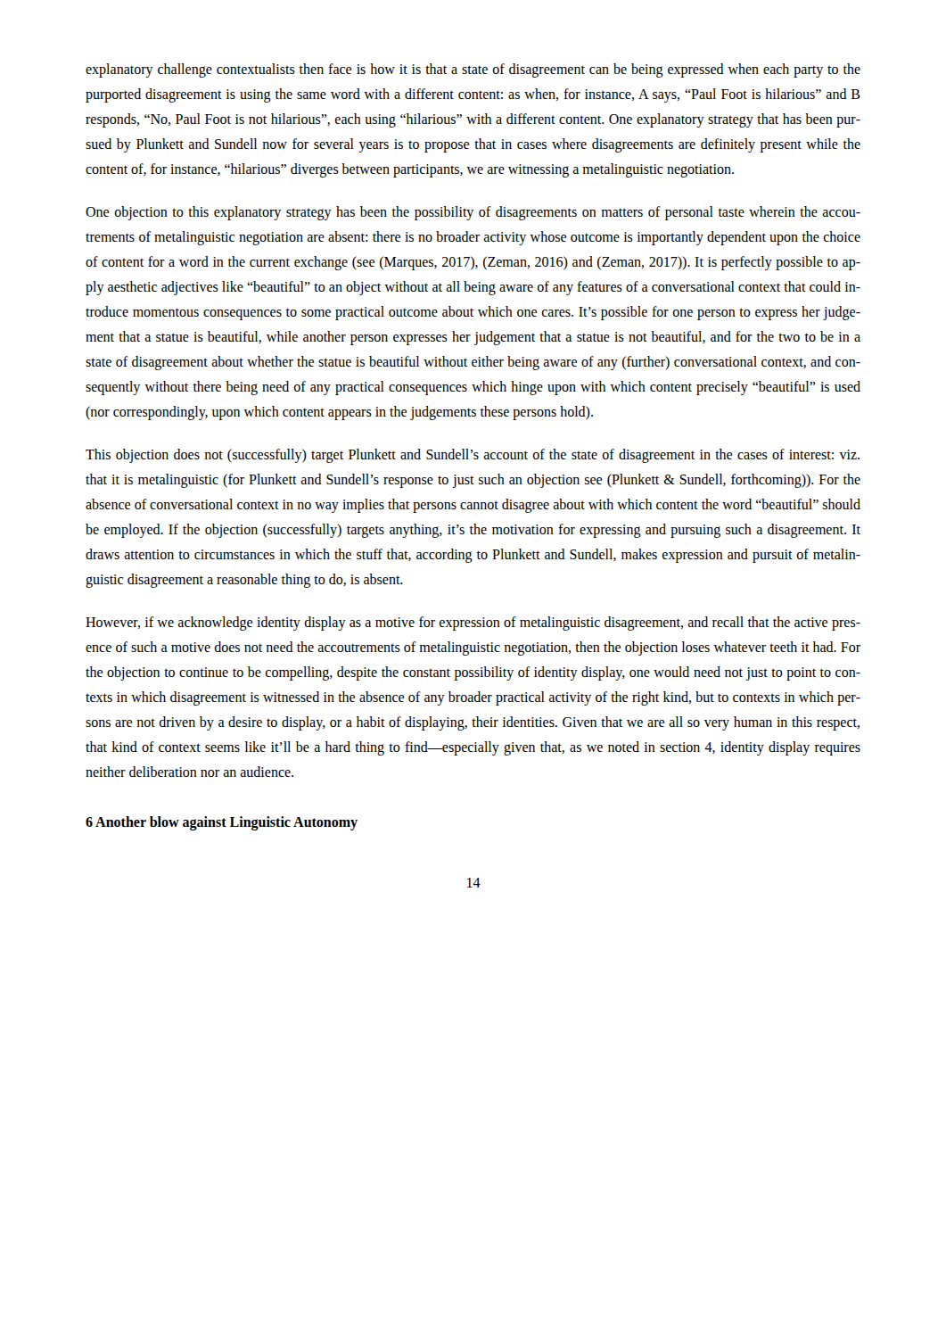explanatory challenge contextualists then face is how it is that a state of disagreement can be being expressed when each party to the purported disagreement is using the same word with a different content: as when, for instance, A says, “Paul Foot is hilarious” and B responds, “No, Paul Foot is not hilarious”, each using “hilarious” with a different content. One explanatory strategy that has been pursued by Plunkett and Sundell now for several years is to propose that in cases where disagreements are definitely present while the content of, for instance, “hilarious” diverges between participants, we are witnessing a metalinguistic negotiation.
One objection to this explanatory strategy has been the possibility of disagreements on matters of personal taste wherein the accoutrements of metalinguistic negotiation are absent: there is no broader activity whose outcome is importantly dependent upon the choice of content for a word in the current exchange (see (Marques, 2017), (Zeman, 2016) and (Zeman, 2017)). It is perfectly possible to apply aesthetic adjectives like “beautiful” to an object without at all being aware of any features of a conversational context that could introduce momentous consequences to some practical outcome about which one cares. It’s possible for one person to express her judgement that a statue is beautiful, while another person expresses her judgement that a statue is not beautiful, and for the two to be in a state of disagreement about whether the statue is beautiful without either being aware of any (further) conversational context, and consequently without there being need of any practical consequences which hinge upon with which content precisely “beautiful” is used (nor correspondingly, upon which content appears in the judgements these persons hold).
This objection does not (successfully) target Plunkett and Sundell’s account of the state of disagreement in the cases of interest: viz. that it is metalinguistic (for Plunkett and Sundell’s response to just such an objection see (Plunkett & Sundell, forthcoming)). For the absence of conversational context in no way implies that persons cannot disagree about with which content the word “beautiful” should be employed. If the objection (successfully) targets anything, it’s the motivation for expressing and pursuing such a disagreement. It draws attention to circumstances in which the stuff that, according to Plunkett and Sundell, makes expression and pursuit of metalinguistic disagreement a reasonable thing to do, is absent.
However, if we acknowledge identity display as a motive for expression of metalinguistic disagreement, and recall that the active presence of such a motive does not need the accoutrements of metalinguistic negotiation, then the objection loses whatever teeth it had. For the objection to continue to be compelling, despite the constant possibility of identity display, one would need not just to point to contexts in which disagreement is witnessed in the absence of any broader practical activity of the right kind, but to contexts in which persons are not driven by a desire to display, or a habit of displaying, their identities. Given that we are all so very human in this respect, that kind of context seems like it’ll be a hard thing to find—especially given that, as we noted in section 4, identity display requires neither deliberation nor an audience.
6 Another blow against Linguistic Autonomy
14